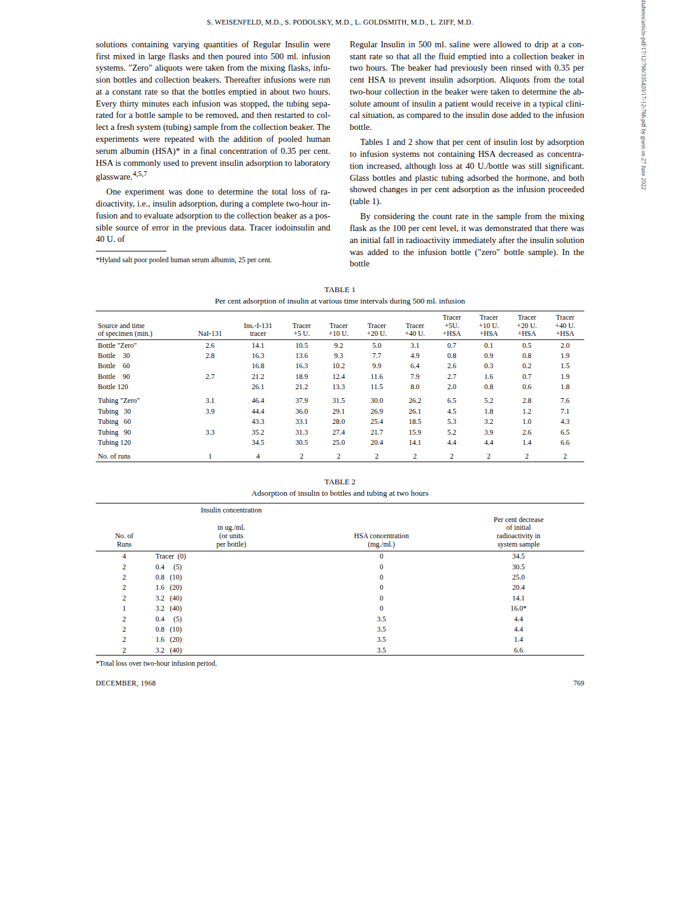S. WEISENFELD, M.D., S. PODOLSKY, M.D., L. GOLDSMITH, M.D., L. ZIFF, M.D.
solutions containing varying quantities of Regular Insulin were first mixed in large flasks and then poured into 500 ml. infusion systems. "Zero" aliquots were taken from the mixing flasks, infusion bottles and collection beakers. Thereafter infusions were run at a constant rate so that the bottles emptied in about two hours. Every thirty minutes each infusion was stopped, the tubing separated for a bottle sample to be removed, and then restarted to collect a fresh system (tubing) sample from the collection beaker. The experiments were repeated with the addition of pooled human serum albumin (HSA)* in a final concentration of 0.35 per cent. HSA is commonly used to prevent insulin adsorption to laboratory glassware.4,5,7
One experiment was done to determine the total loss of radioactivity, i.e., insulin adsorption, during a complete two-hour infusion and to evaluate adsorption to the collection beaker as a possible source of error in the previous data. Tracer iodoinsulin and 40 U. of
*Hyland salt poor pooled human serum albumin, 25 per cent.
Regular Insulin in 500 ml. saline were allowed to drip at a constant rate so that all the fluid emptied into a collection beaker in two hours. The beaker had previously been rinsed with 0.35 per cent HSA to prevent insulin adsorption. Aliquots from the total two-hour collection in the beaker were taken to determine the absolute amount of insulin a patient would receive in a typical clinical situation, as compared to the insulin dose added to the infusion bottle.
Tables 1 and 2 show that per cent of insulin lost by adsorption to infusion systems not containing HSA decreased as concentration increased, although loss at 40 U./bottle was still significant. Glass bottles and plastic tubing adsorbed the hormone, and both showed changes in per cent adsorption as the infusion proceeded (table 1).
By considering the count rate in the sample from the mixing flask as the 100 per cent level, it was demonstrated that there was an initial fall in radioactivity immediately after the insulin solution was added to the infusion bottle ("zero" bottle sample). In the bottle
TABLE 1
Per cent adsorption of insulin at various time intervals during 500 ml. infusion
| Source and time of specimen (min.) | NaI-131 | Ins.-I-131 tracer | Tracer +5 U. | Tracer +10 U. | Tracer +20 U. | Tracer +40 U. | Tracer +5U. +HSA | Tracer +10 U. +HSA | Tracer +20 U. +HSA | Tracer +40 U. +HSA |
| --- | --- | --- | --- | --- | --- | --- | --- | --- | --- | --- |
| Bottle "Zero" | 2.6 | 14.1 | 10.5 | 9.2 | 5.0 | 3.1 | 0.7 | 0.1 | 0.5 | 2.0 |
| Bottle 30 | 2.8 | 16.3 | 13.6 | 9.3 | 7.7 | 4.9 | 0.8 | 0.9 | 0.8 | 1.9 |
| Bottle 60 | | 16.8 | 16.3 | 10.2 | 9.9 | 6.4 | 2.6 | 0.3 | 0.2 | 1.5 |
| Bottle 90 | 2.7 | 21.2 | 18.9 | 12.4 | 11.6 | 7.9 | 2.7 | 1.6 | 0.7 | 1.9 |
| Bottle 120 | | 26.1 | 21.2 | 13.3 | 11.5 | 8.0 | 2.0 | 0.8 | 0.6 | 1.8 |
| Tubing "Zero" | 3.1 | 46.4 | 37.9 | 31.5 | 30.0 | 26.2 | 6.5 | 5.2 | 2.8 | 7.6 |
| Tubing 30 | 3.9 | 44.4 | 36.0 | 29.1 | 26.9 | 26.1 | 4.5 | 1.8 | 1.2 | 7.1 |
| Tubing 60 | | 43.3 | 33.1 | 28.0 | 25.4 | 18.5 | 5.3 | 3.2 | 1.0 | 4.3 |
| Tubing 90 | 3.3 | 35.2 | 31.3 | 27.4 | 21.7 | 15.9 | 5.2 | 3.9 | 2.6 | 6.5 |
| Tubing 120 | | 34.5 | 30.5 | 25.0 | 20.4 | 14.1 | 4.4 | 4.4 | 1.4 | 6.6 |
| No. of runs | 1 | 4 | 2 | 2 | 2 | 2 | 2 | 2 | 2 | 2 |
TABLE 2
Adsorption of insulin to bottles and tubing at two hours
| | Insulin concentration | | |
| --- | --- | --- | --- |
| No. of Runs | in ug./ml. (or units per bottle) | HSA concentration (mg./ml.) | Per cent decrease of initial radioactivity in system sample |
| 4 | Tracer (0) | 0 | 34.5 |
| 2 | 0.4 (5) | 0 | 30.5 |
| 2 | 0.8 (10) | 0 | 25.0 |
| 2 | 1.6 (20) | 0 | 20.4 |
| 2 | 3.2 (40) | 0 | 14.1 |
| 1 | 3.2 (40) | 0 | 16.0* |
| 2 | 0.4 (5) | 3.5 | 4.4 |
| 2 | 0.8 (10) | 3.5 | 4.4 |
| 2 | 1.6 (20) | 3.5 | 1.4 |
| 2 | 3.2 (40) | 3.5 | 6.6 |
*Total loss over two-hour infusion period.
DECEMBER, 1968
769
Downloaded from http://diabetesjournals.org/diabetes/article-pdf/17/12/766/335420/17-12-766.pdf by guest on 27 June 2022